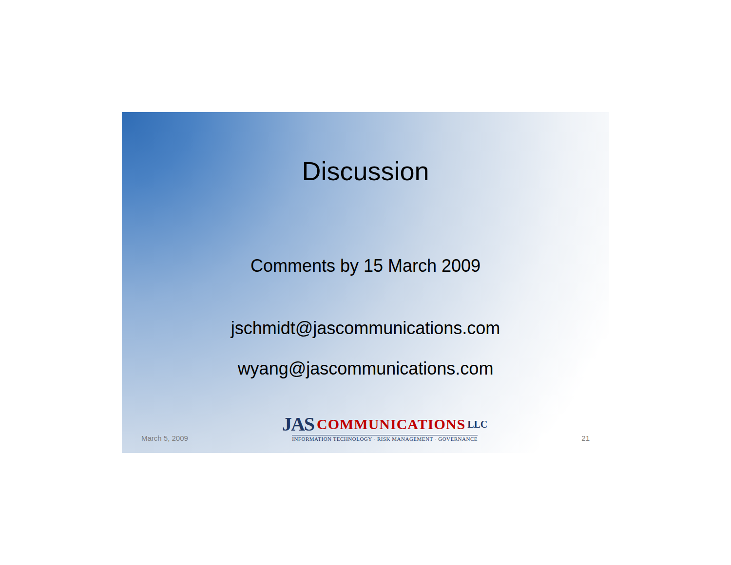Discussion
Comments by 15 March 2009
jschmidt@jascommunications.com
wyang@jascommunications.com
March 5, 2009
JAS COMMUNICATIONS LLC
INFORMATION TECHNOLOGY · RISK MANAGEMENT · GOVERNANCE
21